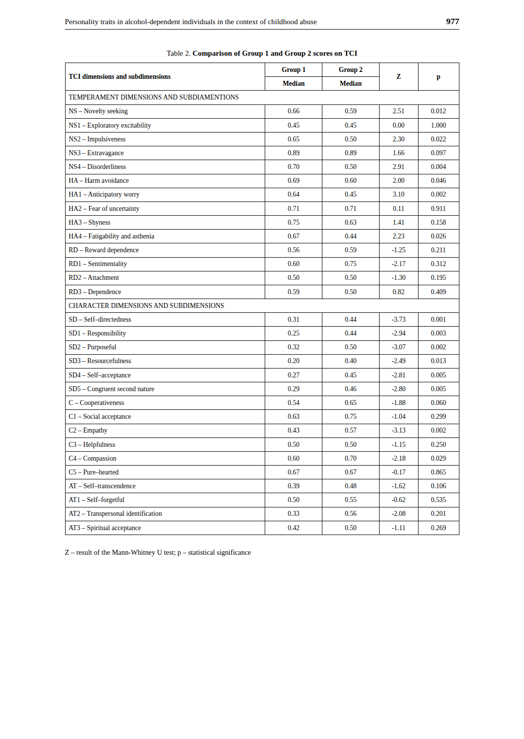Personality traits in alcohol-dependent individuals in the context of childhood abuse 977
Table 2. Comparison of Group 1 and Group 2 scores on TCI
| TCI dimensions and subdimensions | Group 1 | Group 2 | Z | p |
| --- | --- | --- | --- | --- |
| Median | Median |
| TEMPERAMENT DIMENSIONS AND SUBDIAMENTIONS |
| NS – Novelty seeking | 0.66 | 0.59 | 2.51 | 0.012 |
| NS1 – Exploratory excitability | 0.45 | 0.45 | 0.00 | 1.000 |
| NS2 – Impulsiveness | 0.65 | 0.50 | 2.30 | 0.022 |
| NS3 – Extravagance | 0.89 | 0.89 | 1.66 | 0.097 |
| NS4 – Disorderliness | 0.70 | 0.50 | 2.91 | 0.004 |
| HA – Harm avoidance | 0.69 | 0.60 | 2.00 | 0.046 |
| HA1 – Anticipatory worry | 0.64 | 0.45 | 3.10 | 0.002 |
| HA2 – Fear of uncertainty | 0.71 | 0.71 | 0.11 | 0.911 |
| HA3 – Shyness | 0.75 | 0.63 | 1.41 | 0.158 |
| HA4 – Fatigability and asthenia | 0.67 | 0.44 | 2.23 | 0.026 |
| RD – Reward dependence | 0.56 | 0.59 | -1.25 | 0.211 |
| RD1 – Sentimentality | 0.60 | 0.75 | -2.17 | 0.312 |
| RD2 – Attachment | 0.50 | 0.50 | -1.30 | 0.195 |
| RD3 – Dependence | 0.59 | 0.50 | 0.82 | 0.409 |
| CHARACTER DIMENSIONS AND SUBDIMENSIONS |
| SD – Self–directedness | 0.31 | 0.44 | -3.73 | 0.001 |
| SD1 – Responsibility | 0.25 | 0.44 | -2.94 | 0.003 |
| SD2 – Purposeful | 0.32 | 0.50 | -3.07 | 0.002 |
| SD3 – Resourcefulness | 0.20 | 0.40 | -2.49 | 0.013 |
| SD4 – Self–acceptance | 0.27 | 0.45 | -2.81 | 0.005 |
| SD5 – Congruent second nature | 0.29 | 0.46 | -2.80 | 0.005 |
| C – Cooperativeness | 0.54 | 0.65 | -1.88 | 0.060 |
| C1 – Social acceptance | 0.63 | 0.75 | -1.04 | 0.299 |
| C2 – Empathy | 0.43 | 0.57 | -3.13 | 0.002 |
| C3 – Helpfulness | 0.50 | 0.50 | -1.15 | 0.250 |
| C4 – Compassion | 0.60 | 0.70 | -2.18 | 0.029 |
| C5 – Pure–hearted | 0.67 | 0.67 | -0.17 | 0.865 |
| AT – Self–transcendence | 0.39 | 0.48 | -1,62 | 0.106 |
| AT1 – Self–forgetful | 0.50 | 0.55 | -0.62 | 0.535 |
| AT2 – Transpersonal identification | 0.33 | 0.56 | -2.08 | 0.201 |
| AT3 – Spiritual acceptance | 0.42 | 0.50 | -1.11 | 0.269 |
Z – result of the Mann-Whitney U test; p – statistical significance